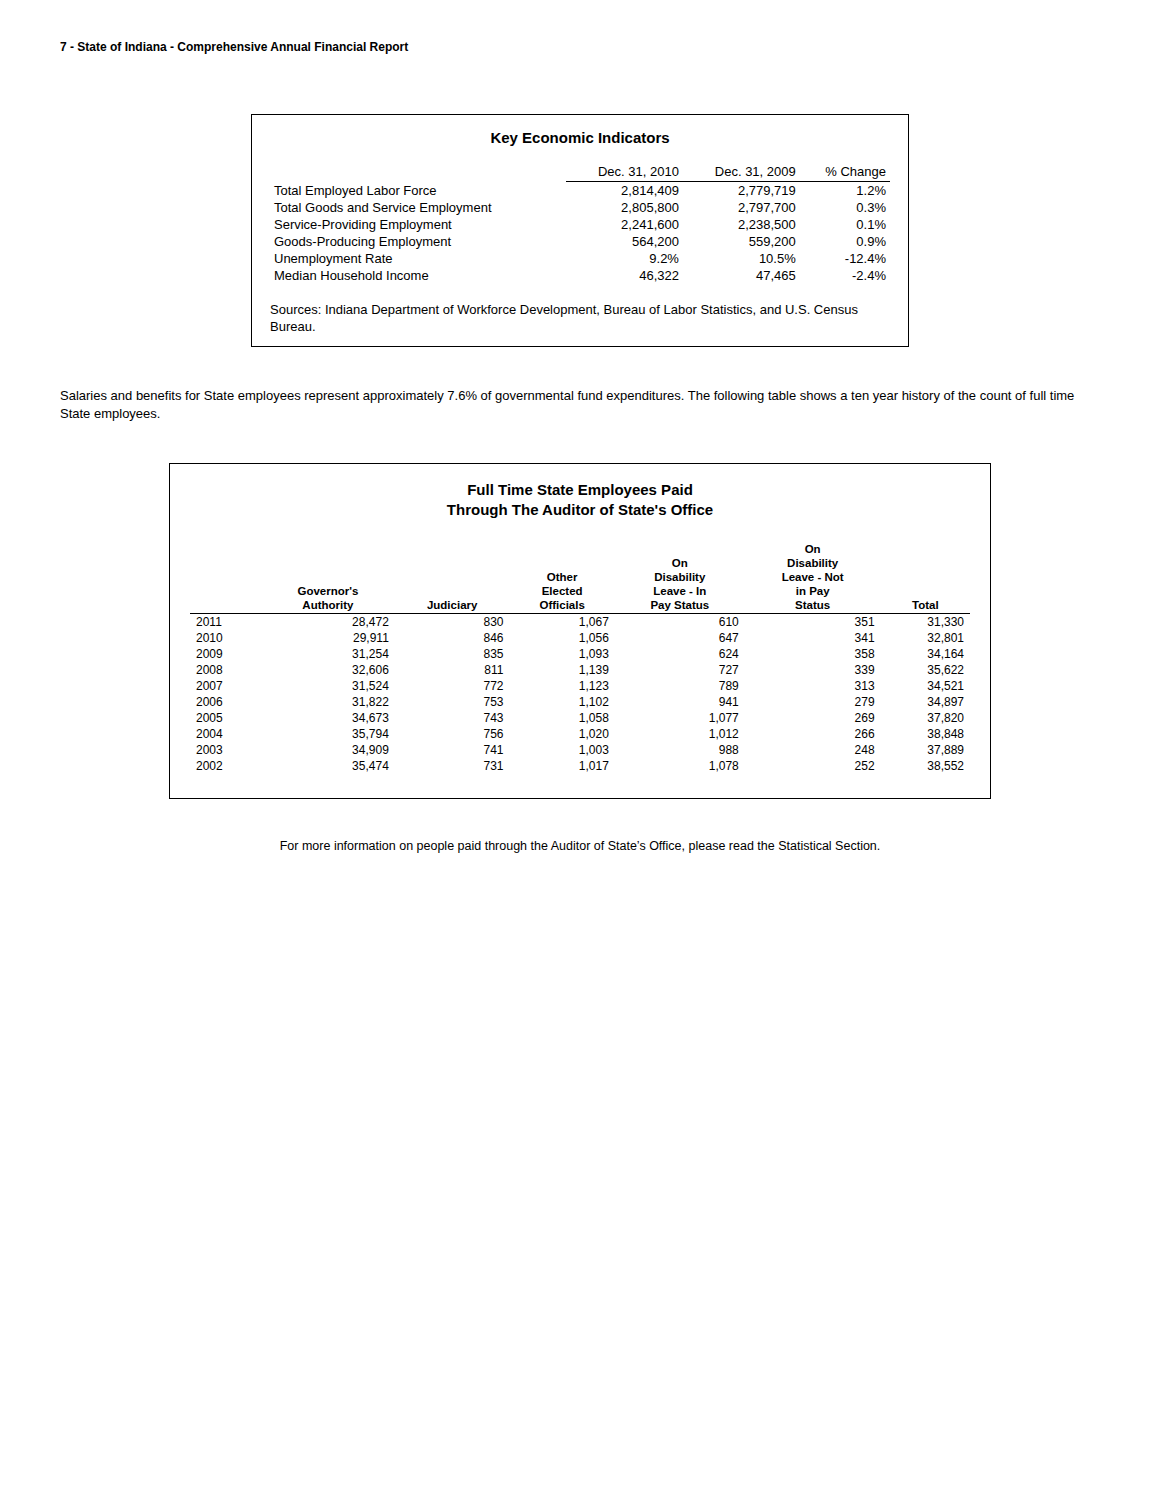7 - State of Indiana - Comprehensive Annual Financial Report
Key Economic Indicators
| | Dec. 31, 2010 | Dec. 31, 2009 | % Change |
| --- | --- | --- | --- |
| Total Employed Labor Force | 2,814,409 | 2,779,719 | 1.2% |
| Total Goods and Service Employment | 2,805,800 | 2,797,700 | 0.3% |
| Service-Providing Employment | 2,241,600 | 2,238,500 | 0.1% |
| Goods-Producing Employment | 564,200 | 559,200 | 0.9% |
| Unemployment Rate | 9.2% | 10.5% | -12.4% |
| Median Household Income | 46,322 | 47,465 | -2.4% |
Sources: Indiana Department of Workforce Development, Bureau of Labor Statistics, and U.S. Census Bureau.
Salaries and benefits for State employees represent approximately 7.6% of governmental fund expenditures. The following table shows a ten year history of the count of full time State employees.
Full Time State Employees Paid
Through The Auditor of State's Office
| | | | | | On | |
| --- | --- | --- | --- | --- | --- | --- |
| | | | | On | Disability | |
| | | | Other | Disability | Leave - Not | |
| | Governor's | | Elected | Leave - In | in Pay | |
| | Authority | Judiciary | Officials | Pay Status | Status | Total |
| 2011 | 28,472 | 830 | 1,067 | 610 | 351 | 31,330 |
| 2010 | 29,911 | 846 | 1,056 | 647 | 341 | 32,801 |
| 2009 | 31,254 | 835 | 1,093 | 624 | 358 | 34,164 |
| 2008 | 32,606 | 811 | 1,139 | 727 | 339 | 35,622 |
| 2007 | 31,524 | 772 | 1,123 | 789 | 313 | 34,521 |
| 2006 | 31,822 | 753 | 1,102 | 941 | 279 | 34,897 |
| 2005 | 34,673 | 743 | 1,058 | 1,077 | 269 | 37,820 |
| 2004 | 35,794 | 756 | 1,020 | 1,012 | 266 | 38,848 |
| 2003 | 34,909 | 741 | 1,003 | 988 | 248 | 37,889 |
| 2002 | 35,474 | 731 | 1,017 | 1,078 | 252 | 38,552 |
For more information on people paid through the Auditor of State’s Office, please read the Statistical Section.